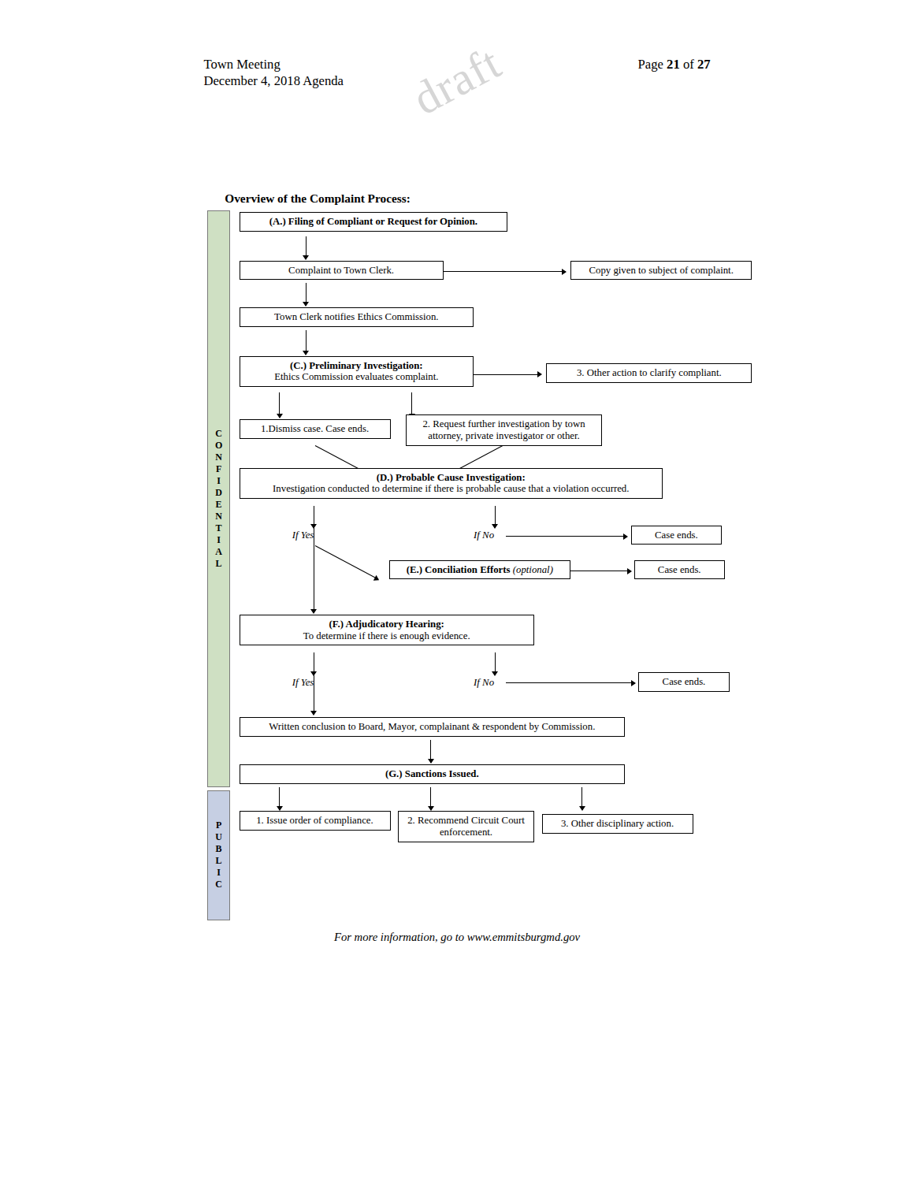Town Meeting
December 4, 2018 Agenda
Page 21 of 27
draft
Overview of the Complaint Process:
CONFIDENTIAL
PUBLIC
(A.) Filing of Compliant or Request for Opinion.
Complaint to Town Clerk.
Copy given to subject of complaint.
Town Clerk notifies Ethics Commission.
(C.) Preliminary Investigation:
Ethics Commission evaluates complaint.
3. Other action to clarify compliant.
1.Dismiss case. Case ends.
2. Request further investigation by town attorney, private investigator or other.
(D.) Probable Cause Investigation:
Investigation conducted to determine if there is probable cause that a violation occurred.
If Yes
If No
Case ends.
(E.) Conciliation Efforts (optional)
Case ends.
(F.) Adjudicatory Hearing:
To determine if there is enough evidence.
If Yes
If No
Case ends.
Written conclusion to Board, Mayor, complainant & respondent by Commission.
(G.) Sanctions Issued.
1. Issue order of compliance.
2. Recommend Circuit Court enforcement.
3. Other disciplinary action.
For more information, go to www.emmitsburgmd.gov